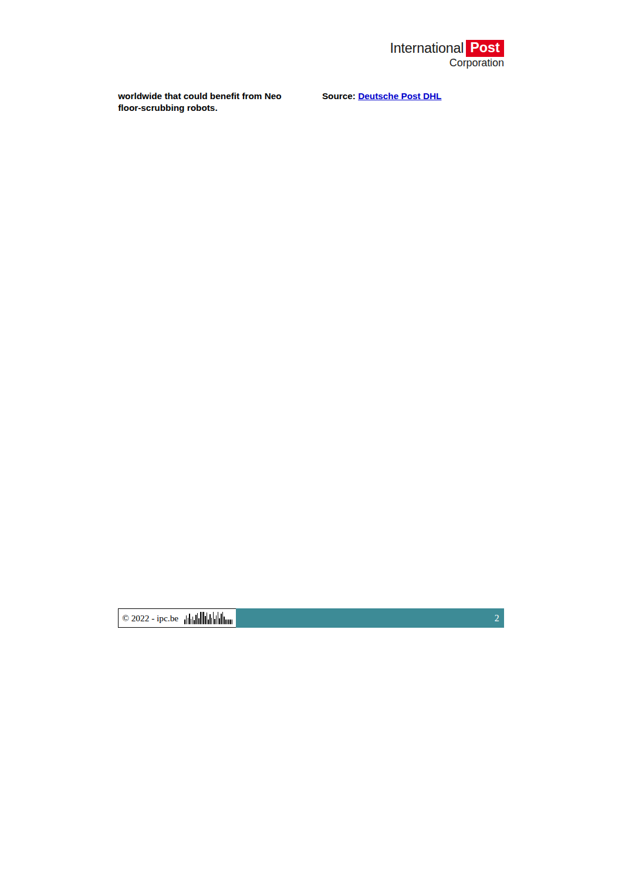International Post
Corporation
worldwide that could benefit from Neo floor-scrubbing robots.
Source: Deutsche Post DHL
© 2022 - ipc.be
2